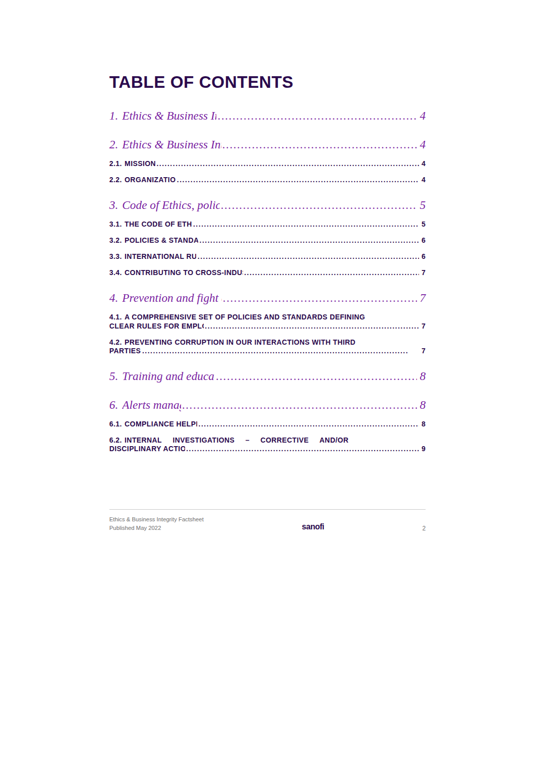TABLE OF CONTENTS
1. Ethics & Business Integrity program .................................................................................................. 4
2. Ethics & Business Integrity department .................................................................................................. 4
2.1. MISSION .................................................................................................. 4
2.2. ORGANIZATION .................................................................................................. 4
3. Code of Ethics, policies and standards .................................................................................................. 5
3.1. THE CODE OF ETHICS .................................................................................................. 5
3.2. POLICIES & STANDARDS .................................................................................................. 6
3.3. INTERNATIONAL RULES .................................................................................................. 6
3.4. CONTRIBUTING TO CROSS-INDUSTRY INITIATIVES .................................................................................................. 7
4. Prevention and fight against corruption .................................................................................................. 7
4.1. A COMPREHENSIVE SET OF POLICIES AND STANDARDS DEFINING CLEAR RULES FOR EMPLOYEES .................................................................................................. 7
4.2. PREVENTING CORRUPTION IN OUR INTERACTIONS WITH THIRD PARTIES .................................................................................................. 7
5. Training and educational programs .................................................................................................. 8
6. Alerts management .................................................................................................. 8
6.1. COMPLIANCE HELPLINE .................................................................................................. 8
6.2. INTERNAL INVESTIGATIONS – CORRECTIVE AND/OR DISCIPLINARY ACTIONS .................................................................................................. 9
Ethics & Business Integrity Factsheet
Published May 2022
sanofi
2